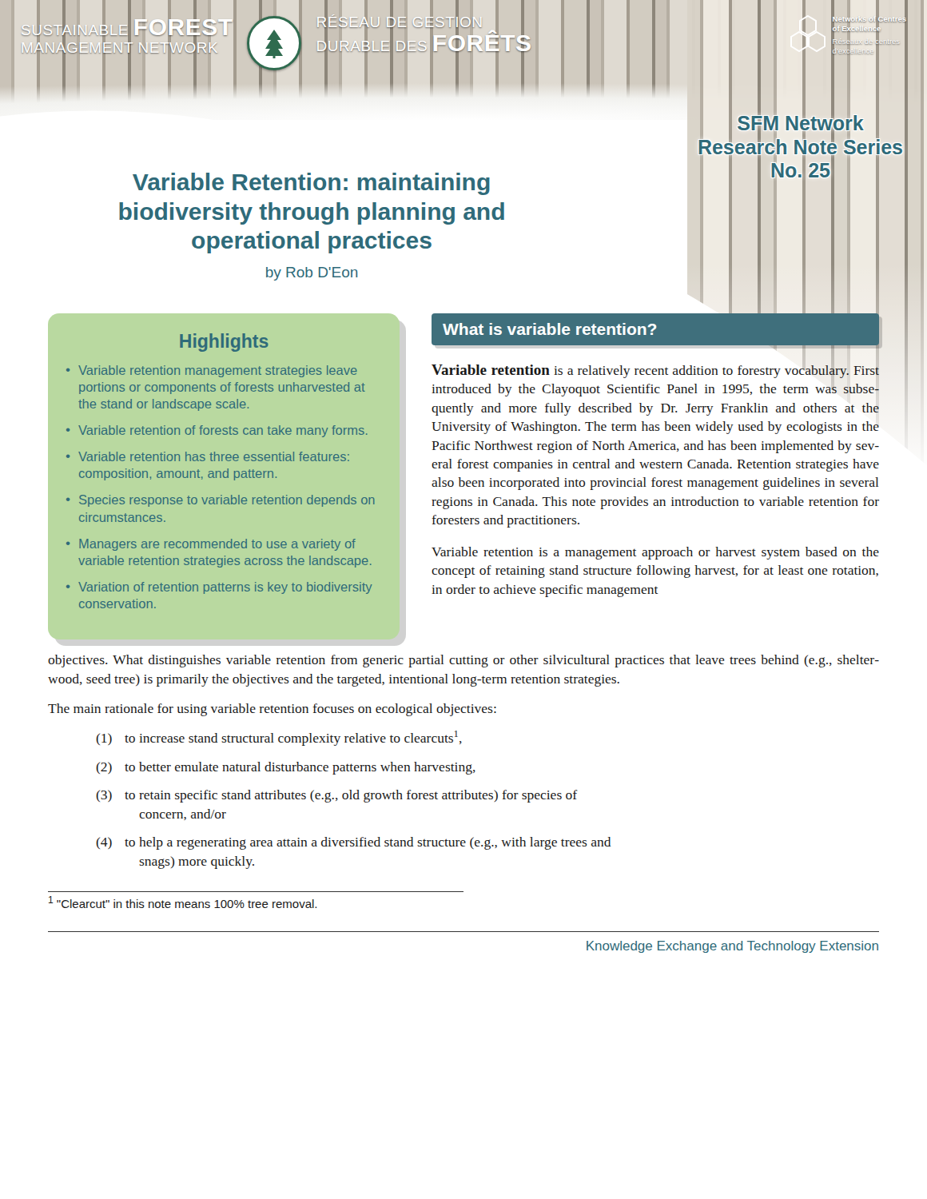SUSTAINABLE FOREST
MANAGEMENT NETWORK
RÉSEAU DE GESTION
DURABLE DES FORÊTS
Networks of Centres
of Excellence
Réseaux de centres
d'excellence
SFM Network
Research Note Series
No. 25
Variable Retention: maintaining
biodiversity through planning and
operational practices
by Rob D'Eon
Highlights
Variable retention management strategies leave portions or components of forests unharvested at the stand or landscape scale.
Variable retention of forests can take many forms.
Variable retention has three essential features: composition, amount, and pattern.
Species response to variable retention depends on circumstances.
Managers are recommended to use a variety of variable retention strategies across the landscape.
Variation of retention patterns is key to biodiversity conservation.
What is variable retention?
Variable retention is a relatively recent addition to forestry vocabulary. First introduced by the Clayoquot Scientific Panel in 1995, the term was subsequently and more fully described by Dr. Jerry Franklin and others at the University of Washington. The term has been widely used by ecologists in the Pacific Northwest region of North America, and has been implemented by several forest companies in central and western Canada. Retention strategies have also been incorporated into provincial forest management guidelines in several regions in Canada. This note provides an introduction to variable retention for foresters and practitioners.
Variable retention is a management approach or harvest system based on the concept of retaining stand structure following harvest, for at least one rotation, in order to achieve specific management
objectives. What distinguishes variable retention from generic partial cutting or other silvicultural practices that leave trees behind (e.g., shelterwood, seed tree) is primarily the objectives and the targeted, intentional long-term retention strategies.
The main rationale for using variable retention focuses on ecological objectives:
to increase stand structural complexity relative to clearcuts1,
to better emulate natural disturbance patterns when harvesting,
to retain specific stand attributes (e.g., old growth forest attributes) for species ofconcern, and/or
to help a regenerating area attain a diversified stand structure (e.g., with large trees andsnags) more quickly.
1 "Clearcut" in this note means 100% tree removal.
Knowledge Exchange and Technology Extension